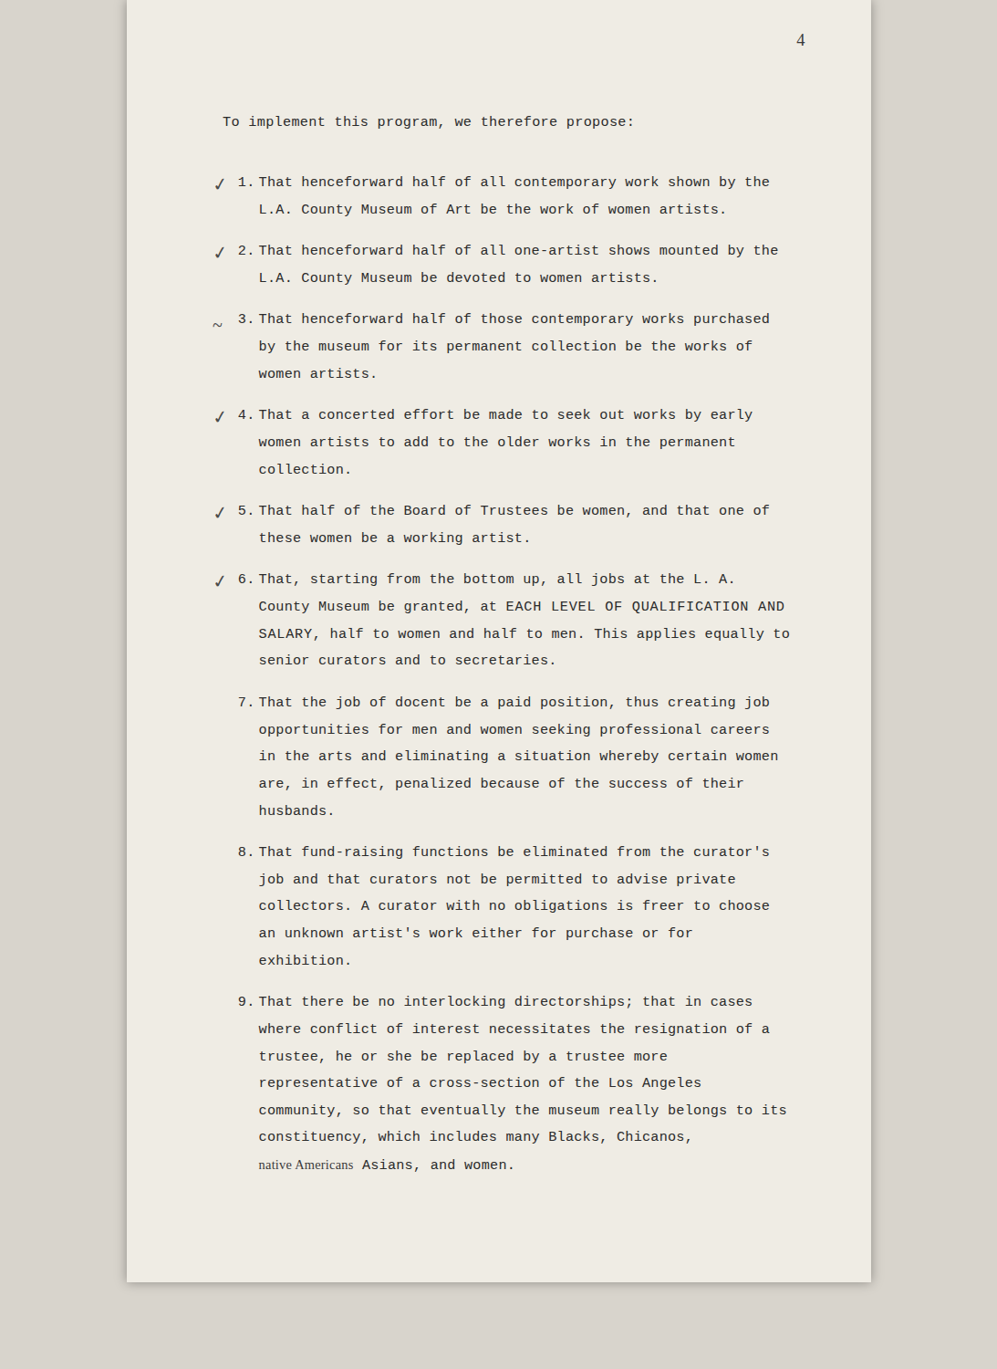4
To implement this program, we therefore propose:
✓That henceforward half of all contemporary work shown by the L.A. County Museum of Art be the work of women artists.
✓That henceforward half of all one-artist shows mounted by the L.A. County Museum be devoted to women artists.
~That henceforward half of those contemporary works purchased by the museum for its permanent collection be the works of women artists.
✓That a concerted effort be made to seek out works by early women artists to add to the older works in the permanent collection.
✓That half of the Board of Trustees be women, and that one of these women be a working artist.
✓That, starting from the bottom up, all jobs at the L. A. County Museum be granted, at EACH LEVEL OF QUALIFICATION AND SALARY, half to women and half to men. This applies equally to senior curators and to secretaries.
That the job of docent be a paid position, thus creating job opportunities for men and women seeking professional careers in the arts and eliminating a situation whereby certain women are, in effect, penalized because of the success of their husbands.
That fund-raising functions be eliminated from the curator's job and that curators not be permitted to advise private collectors. A curator with no obligations is freer to choose an unknown artist's work either for purchase or for exhibition.
That there be no interlocking directorships; that in cases where conflict of interest necessitates the resignation of a trustee, he or she be replaced by a trustee more representative of a cross-section of the Los Angeles community, so that eventually the museum really belongs to its constituency, which includes many Blacks, Chicanos, native Americans Asians, and women.